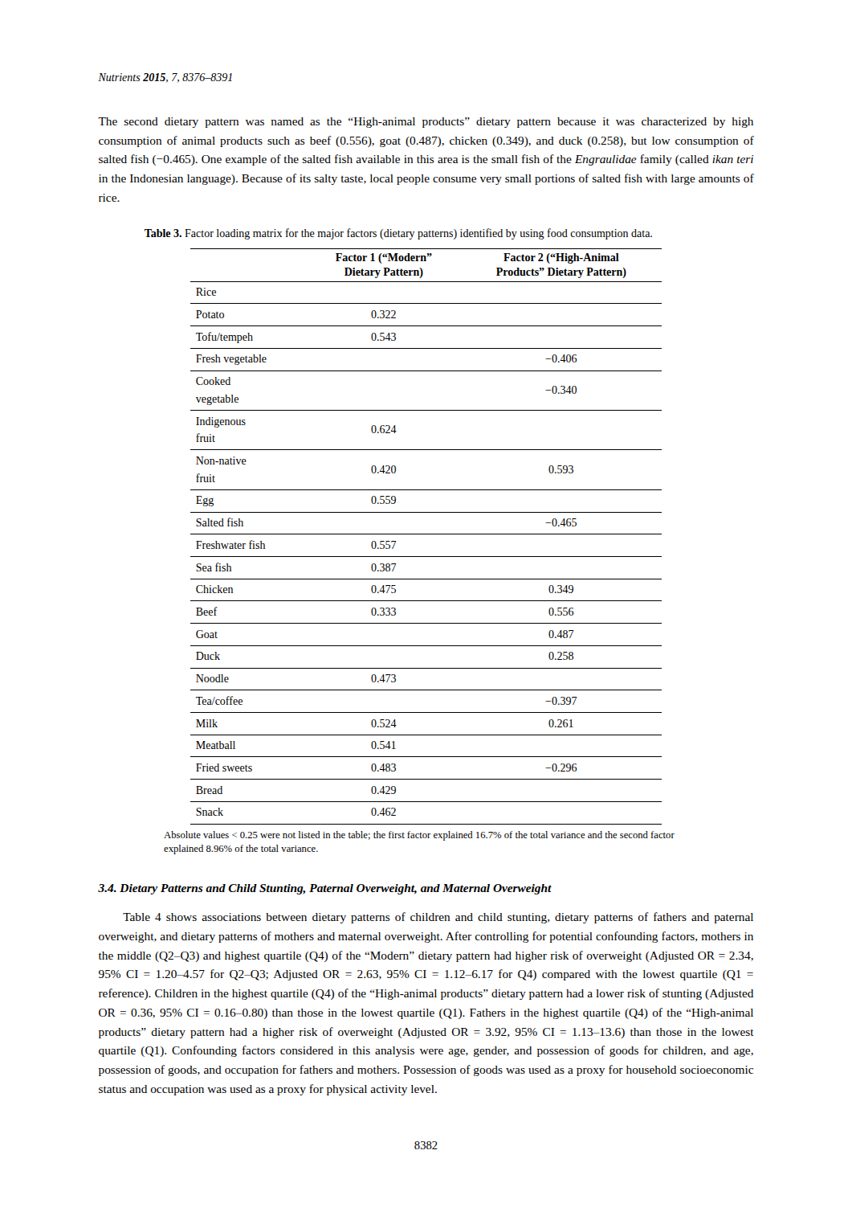Nutrients 2015, 7, 8376–8391
The second dietary pattern was named as the “High-animal products” dietary pattern because it was characterized by high consumption of animal products such as beef (0.556), goat (0.487), chicken (0.349), and duck (0.258), but low consumption of salted fish (−0.465). One example of the salted fish available in this area is the small fish of the Engraulidae family (called ikan teri in the Indonesian language). Because of its salty taste, local people consume very small portions of salted fish with large amounts of rice.
Table 3. Factor loading matrix for the major factors (dietary patterns) identified by using food consumption data.
| | Factor 1 (“Modern” Dietary Pattern) | Factor 2 (“High-Animal Products” Dietary Pattern) |
| --- | --- | --- |
| Rice | | |
| Potato | 0.322 | |
| Tofu/tempeh | 0.543 | |
| Fresh vegetable | | −0.406 |
| Cooked vegetable | | −0.340 |
| Indigenous fruit | 0.624 | |
| Non-native fruit | 0.420 | 0.593 |
| Egg | 0.559 | |
| Salted fish | | −0.465 |
| Freshwater fish | 0.557 | |
| Sea fish | 0.387 | |
| Chicken | 0.475 | 0.349 |
| Beef | 0.333 | 0.556 |
| Goat | | 0.487 |
| Duck | | 0.258 |
| Noodle | 0.473 | |
| Tea/coffee | | −0.397 |
| Milk | 0.524 | 0.261 |
| Meatball | 0.541 | |
| Fried sweets | 0.483 | −0.296 |
| Bread | 0.429 | |
| Snack | 0.462 | |
Absolute values < 0.25 were not listed in the table; the first factor explained 16.7% of the total variance and the second factor explained 8.96% of the total variance.
3.4. Dietary Patterns and Child Stunting, Paternal Overweight, and Maternal Overweight
Table 4 shows associations between dietary patterns of children and child stunting, dietary patterns of fathers and paternal overweight, and dietary patterns of mothers and maternal overweight. After controlling for potential confounding factors, mothers in the middle (Q2–Q3) and highest quartile (Q4) of the “Modern” dietary pattern had higher risk of overweight (Adjusted OR = 2.34, 95% CI = 1.20–4.57 for Q2–Q3; Adjusted OR = 2.63, 95% CI = 1.12–6.17 for Q4) compared with the lowest quartile (Q1 = reference). Children in the highest quartile (Q4) of the “High-animal products” dietary pattern had a lower risk of stunting (Adjusted OR = 0.36, 95% CI = 0.16–0.80) than those in the lowest quartile (Q1). Fathers in the highest quartile (Q4) of the “High-animal products” dietary pattern had a higher risk of overweight (Adjusted OR = 3.92, 95% CI = 1.13–13.6) than those in the lowest quartile (Q1). Confounding factors considered in this analysis were age, gender, and possession of goods for children, and age, possession of goods, and occupation for fathers and mothers. Possession of goods was used as a proxy for household socioeconomic status and occupation was used as a proxy for physical activity level.
8382